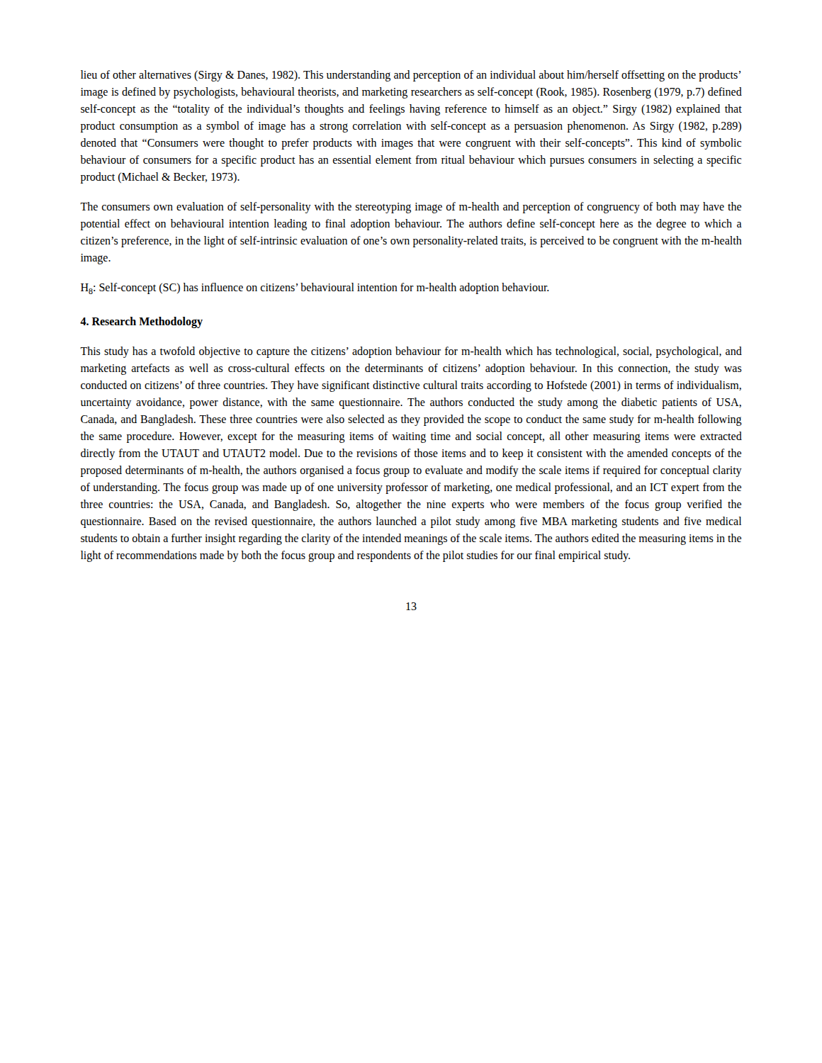lieu of other alternatives (Sirgy & Danes, 1982). This understanding and perception of an individual about him/herself offsetting on the products’ image is defined by psychologists, behavioural theorists, and marketing researchers as self-concept (Rook, 1985). Rosenberg (1979, p.7) defined self-concept as the “totality of the individual’s thoughts and feelings having reference to himself as an object.” Sirgy (1982) explained that product consumption as a symbol of image has a strong correlation with self-concept as a persuasion phenomenon. As Sirgy (1982, p.289) denoted that “Consumers were thought to prefer products with images that were congruent with their self-concepts”. This kind of symbolic behaviour of consumers for a specific product has an essential element from ritual behaviour which pursues consumers in selecting a specific product (Michael & Becker, 1973).
The consumers own evaluation of self-personality with the stereotyping image of m-health and perception of congruency of both may have the potential effect on behavioural intention leading to final adoption behaviour. The authors define self-concept here as the degree to which a citizen’s preference, in the light of self-intrinsic evaluation of one’s own personality-related traits, is perceived to be congruent with the m-health image.
H8: Self-concept (SC) has influence on citizens’ behavioural intention for m-health adoption behaviour.
4. Research Methodology
This study has a twofold objective to capture the citizens’ adoption behaviour for m-health which has technological, social, psychological, and marketing artefacts as well as cross-cultural effects on the determinants of citizens’ adoption behaviour. In this connection, the study was conducted on citizens’ of three countries. They have significant distinctive cultural traits according to Hofstede (2001) in terms of individualism, uncertainty avoidance, power distance, with the same questionnaire. The authors conducted the study among the diabetic patients of USA, Canada, and Bangladesh. These three countries were also selected as they provided the scope to conduct the same study for m-health following the same procedure. However, except for the measuring items of waiting time and social concept, all other measuring items were extracted directly from the UTAUT and UTAUT2 model. Due to the revisions of those items and to keep it consistent with the amended concepts of the proposed determinants of m-health, the authors organised a focus group to evaluate and modify the scale items if required for conceptual clarity of understanding. The focus group was made up of one university professor of marketing, one medical professional, and an ICT expert from the three countries: the USA, Canada, and Bangladesh. So, altogether the nine experts who were members of the focus group verified the questionnaire. Based on the revised questionnaire, the authors launched a pilot study among five MBA marketing students and five medical students to obtain a further insight regarding the clarity of the intended meanings of the scale items. The authors edited the measuring items in the light of recommendations made by both the focus group and respondents of the pilot studies for our final empirical study.
13